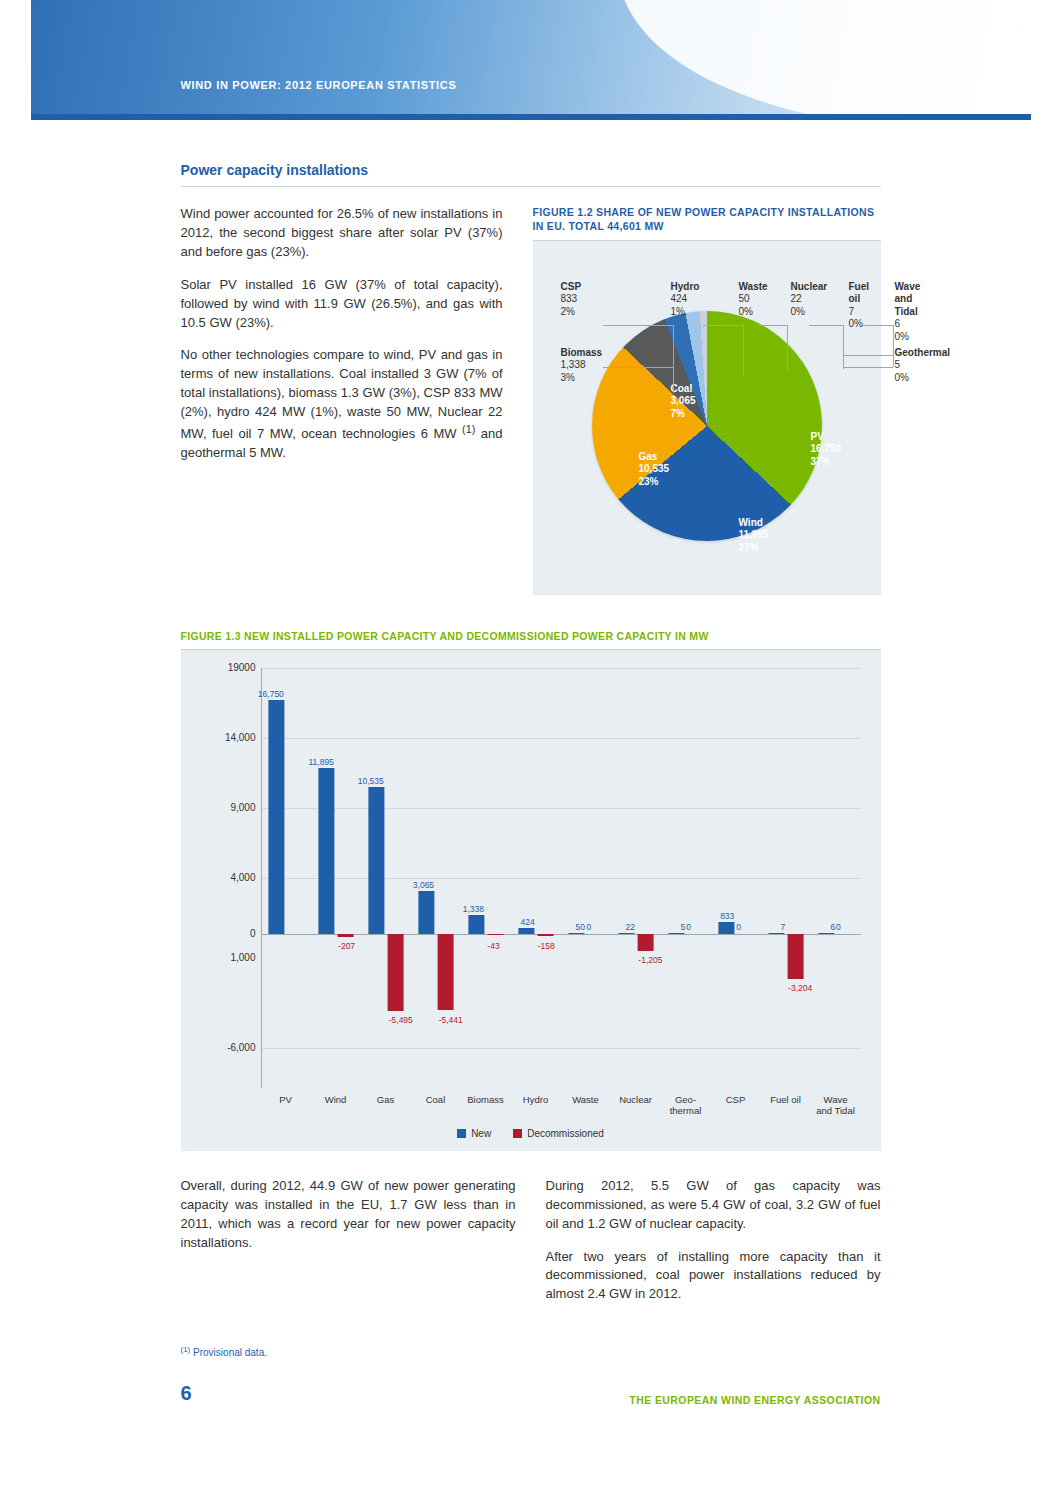Wind in power: 2012 European statistics
Power capacity installations
Wind power accounted for 26.5% of new installations in 2012, the second biggest share after solar PV (37%) and before gas (23%).
Solar PV installed 16 GW (37% of total capacity), followed by wind with 11.9 GW (26.5%), and gas with 10.5 GW (23%).
No other technologies compare to wind, PV and gas in terms of new installations. Coal installed 3 GW (7% of total installations), biomass 1.3 GW (3%), CSP 833 MW (2%), hydro 424 MW (1%), waste 50 MW, Nuclear 22 MW, fuel oil 7 MW, ocean technologies 6 MW (1) and geothermal 5 MW.
Figure 1.2 Share of new power capacity installations in EU. Total 44,601 MW
CSP833
2%
Hydro424
1%
Waste50
0%
Nuclear22
0%
Fuel oil7
0%
Wave
and Tidal6
0%
Geothermal5
0%
Biomass1,338
3%
Coal3,065
7%
Gas10,535
23%
PV16,750
37%
Wind11,895
27%
Figure 1.3 New installed power capacity and decommissioned power capacity in MW
19000
14,000
9,000
4,000
0
1,000
-6,000
16,750
11,895
-207
10,535
-5,495
3,065
-5,441
1,338
-43
424
-158
50
0
22
-1,205
5
0
833
0
7
-3,204
6
0
PV
Wind
Gas
Coal
Biomass
Hydro
Waste
Nuclear
Geo-
thermal
CSP
Fuel oil
Wave
and Tidal
New
Decommissioned
Overall, during 2012, 44.9 GW of new power generating capacity was installed in the EU, 1.7 GW less than in 2011, which was a record year for new power capacity installations.
During 2012, 5.5 GW of gas capacity was decommissioned, as were 5.4 GW of coal, 3.2 GW of fuel oil and 1.2 GW of nuclear capacity.
After two years of installing more capacity than it decommissioned, coal power installations reduced by almost 2.4 GW in 2012.
(1) Provisional data.
6
The European Wind Energy Association